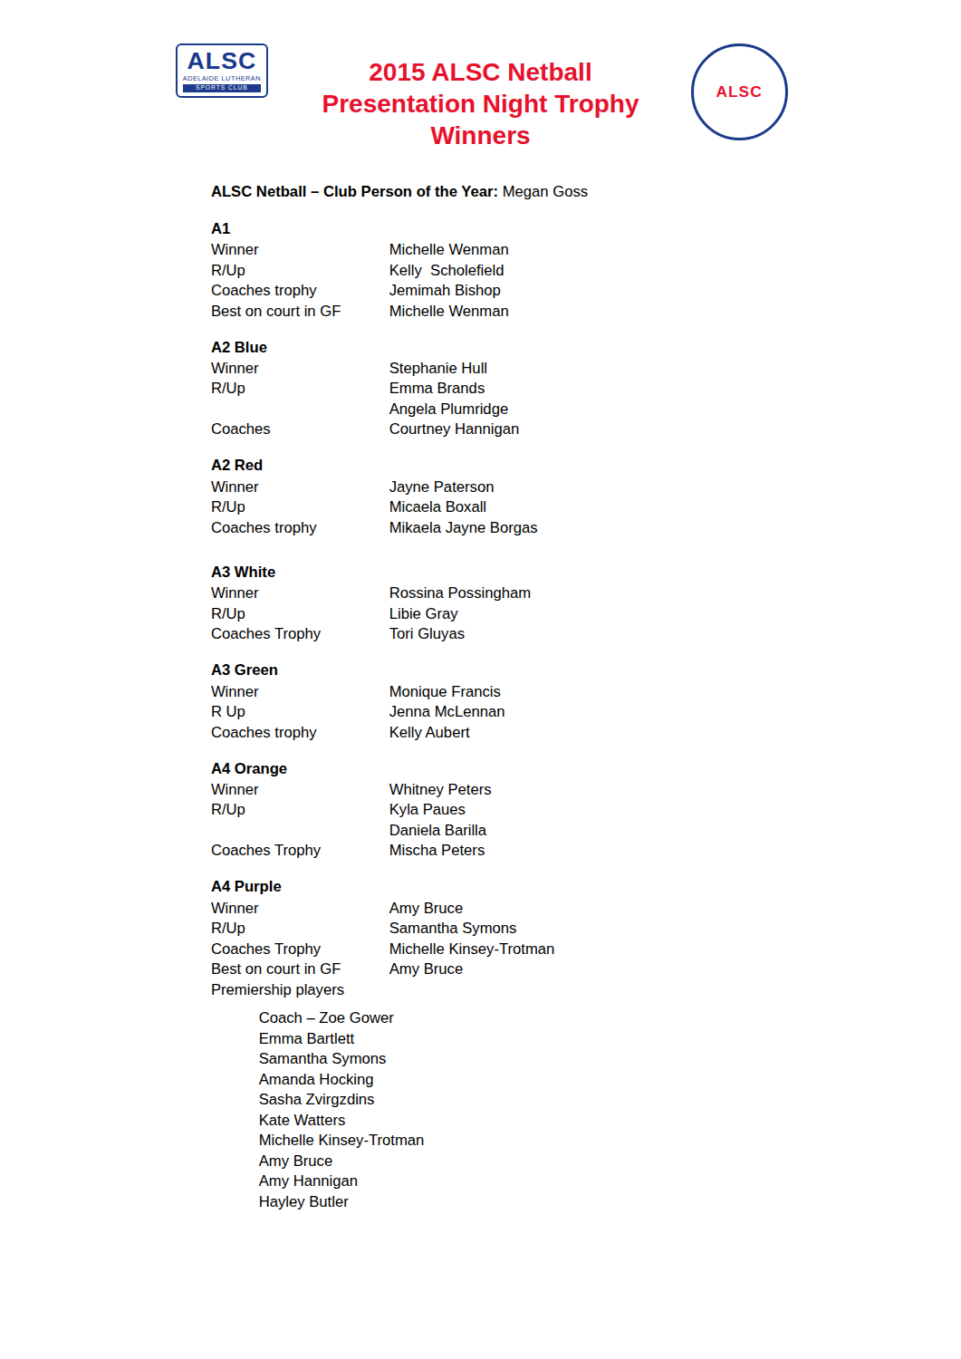ALSC
ADELAIDE LUTHERAN
SPORTS CLUB
2015 ALSC Netball
Presentation Night Trophy Winners
ALSC
ALSC Netball – Club Person of the Year: Megan Goss
A1
| Winner | Michelle Wenman |
| R/Up | Kelly Scholefield |
| Coaches trophy | Jemimah Bishop |
| Best on court in GF | Michelle Wenman |
A2 Blue
| Winner | Stephanie Hull |
| R/Up | Emma Brands |
| | Angela Plumridge |
| Coaches | Courtney Hannigan |
A2 Red
| Winner | Jayne Paterson |
| R/Up | Micaela Boxall |
| Coaches trophy | Mikaela Jayne Borgas |
A3 White
| Winner | Rossina Possingham |
| R/Up | Libie Gray |
| Coaches Trophy | Tori Gluyas |
A3 Green
| Winner | Monique Francis |
| R Up | Jenna McLennan |
| Coaches trophy | Kelly Aubert |
A4 Orange
| Winner | Whitney Peters |
| R/Up | Kyla Paues |
| | Daniela Barilla |
| Coaches Trophy | Mischa Peters |
A4 Purple
| Winner | Amy Bruce |
| R/Up | Samantha Symons |
| Coaches Trophy | Michelle Kinsey-Trotman |
| Best on court in GF | Amy Bruce |
| Premiership players | |
Coach – Zoe Gower
Emma Bartlett
Samantha Symons
Amanda Hocking
Sasha Zvirgzdins
Kate Watters
Michelle Kinsey-Trotman
Amy Bruce
Amy Hannigan
Hayley Butler